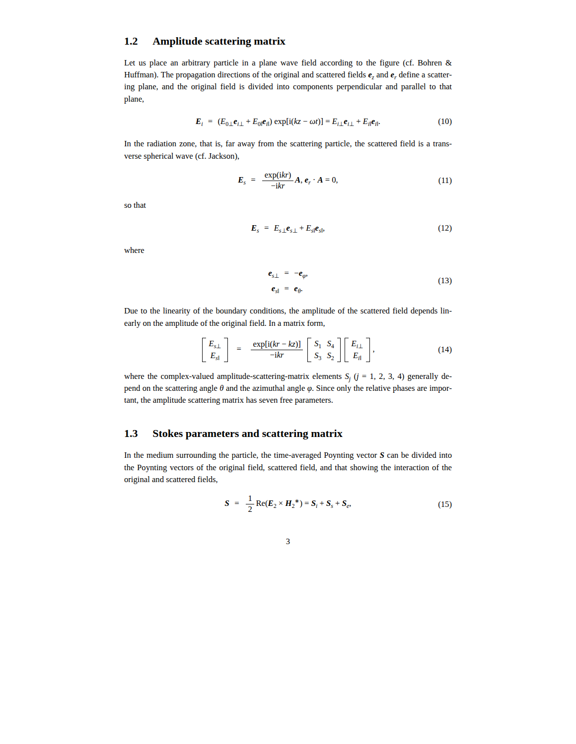1.2 Amplitude scattering matrix
Let us place an arbitrary particle in a plane wave field according to the figure (cf. Bohren & Huffman). The propagation directions of the original and scattered fields ez and er define a scattering plane, and the original field is divided into components perpendicular and parallel to that plane,
Ei = (E0⊥ei⊥ + E0‖ei‖) exp[i(kz − ωt)] = Ei⊥ei⊥ + Ei‖ei‖.
(10)
In the radiation zone, that is, far away from the scattering particle, the scattered field is a transverse spherical wave (cf. Jackson),
Es = exp(ikr)−ikr A, er · A = 0,
(11)
so that
Es = Es⊥es⊥ + Es‖es‖,
(12)
where
es⊥ = −eφ,
es‖ = eθ.
(13)
Due to the linearity of the boundary conditions, the amplitude of the scattered field depends linearly on the amplitude of the original field. In a matrix form,
| E s ⊥ |
| E s ‖ |
= exp[i(kr − kz)]−ikr
| S 1 | S 4 |
| S 3 | S 2 |
| E i ⊥ |
| E i ‖ |
,
(14)
where the complex-valued amplitude-scattering-matrix elements Sj (j = 1, 2, 3, 4) generally depend on the scattering angle θ and the azimuthal angle φ. Since only the relative phases are important, the amplitude scattering matrix has seven free parameters.
1.3 Stokes parameters and scattering matrix
In the medium surrounding the particle, the time-averaged Poynting vector S can be divided into the Poynting vectors of the original field, scattered field, and that showing the interaction of the original and scattered fields,
S = 12 Re(E2 × H2∗) = Si + Ss + Se,
(15)
3